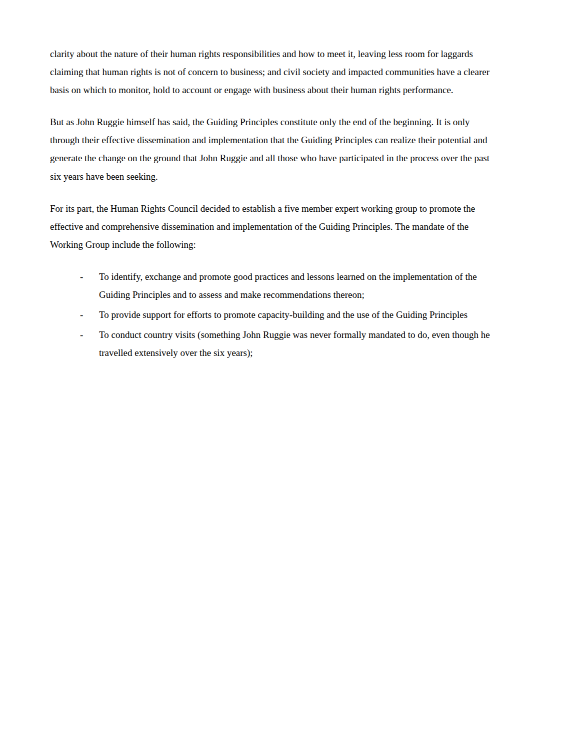clarity about the nature of their human rights responsibilities and how to meet it, leaving less room for laggards claiming that human rights is not of concern to business; and civil society and impacted communities have a clearer basis on which to monitor, hold to account or engage with business about their human rights performance.
But as John Ruggie himself has said, the Guiding Principles constitute only the end of the beginning. It is only through their effective dissemination and implementation that the Guiding Principles can realize their potential and generate the change on the ground that John Ruggie and all those who have participated in the process over the past six years have been seeking.
For its part, the Human Rights Council decided to establish a five member expert working group to promote the effective and comprehensive dissemination and implementation of the Guiding Principles. The mandate of the Working Group include the following:
To identify, exchange and promote good practices and lessons learned on the implementation of the Guiding Principles and to assess and make recommendations thereon;
To provide support for efforts to promote capacity-building and the use of the Guiding Principles
To conduct country visits (something John Ruggie was never formally mandated to do, even though he travelled extensively over the six years);